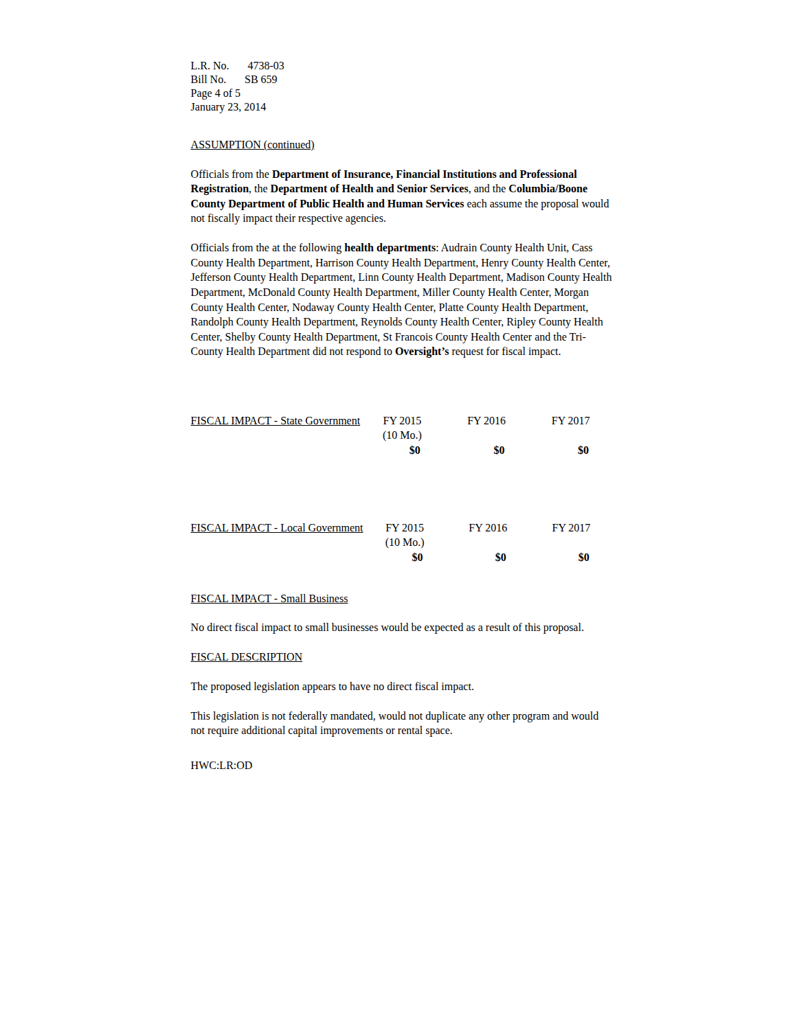L.R. No. 4738-03
Bill No. SB 659
Page 4 of 5
January 23, 2014
ASSUMPTION (continued)
Officials from the Department of Insurance, Financial Institutions and Professional Registration, the Department of Health and Senior Services, and the Columbia/Boone County Department of Public Health and Human Services each assume the proposal would not fiscally impact their respective agencies.
Officials from the at the following health departments: Audrain County Health Unit, Cass County Health Department, Harrison County Health Department, Henry County Health Center, Jefferson County Health Department, Linn County Health Department, Madison County Health Department, McDonald County Health Department, Miller County Health Center, Morgan County Health Center, Nodaway County Health Center, Platte County Health Department, Randolph County Health Department, Reynolds County Health Center, Ripley County Health Center, Shelby County Health Department, St Francois County Health Center and the Tri-County Health Department did not respond to Oversight’s request for fiscal impact.
| FISCAL IMPACT - State Government | FY 2015 | FY 2016 | FY 2017 |
| | (10 Mo.) | | |
| | $0 | $0 | $0 |
| FISCAL IMPACT - Local Government | FY 2015 | FY 2016 | FY 2017 |
| | (10 Mo.) | | |
| | $0 | $0 | $0 |
FISCAL IMPACT - Small Business
No direct fiscal impact to small businesses would be expected as a result of this proposal.
FISCAL DESCRIPTION
The proposed legislation appears to have no direct fiscal impact.
This legislation is not federally mandated, would not duplicate any other program and would not require additional capital improvements or rental space.
HWC:LR:OD